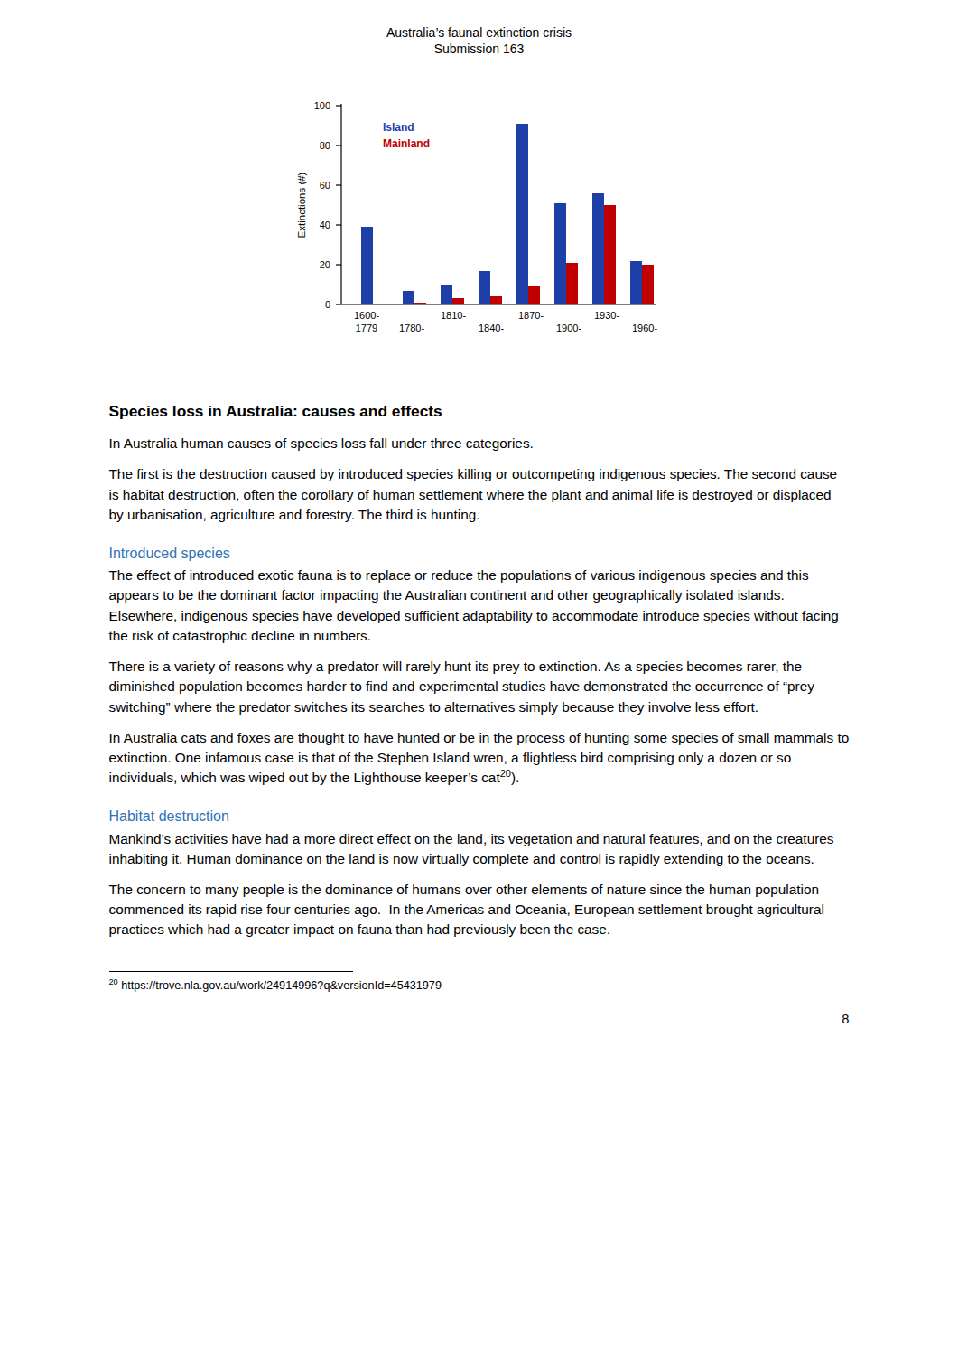Australia’s faunal extinction crisis
Submission 163
0 20 40 60 80 100 Extinctions (#) Island Mainland 1600- 1779 1780- 1810- 1840- 1870- 1900- 1930- 1960-
Species loss in Australia: causes and effects
In Australia human causes of species loss fall under three categories.
The first is the destruction caused by introduced species killing or outcompeting indigenous species. The second cause is habitat destruction, often the corollary of human settlement where the plant and animal life is destroyed or displaced by urbanisation, agriculture and forestry. The third is hunting.
Introduced species
The effect of introduced exotic fauna is to replace or reduce the populations of various indigenous species and this appears to be the dominant factor impacting the Australian continent and other geographically isolated islands. Elsewhere, indigenous species have developed sufficient adaptability to accommodate introduce species without facing the risk of catastrophic decline in numbers.
There is a variety of reasons why a predator will rarely hunt its prey to extinction. As a species becomes rarer, the diminished population becomes harder to find and experimental studies have demonstrated the occurrence of “prey switching” where the predator switches its searches to alternatives simply because they involve less effort.
In Australia cats and foxes are thought to have hunted or be in the process of hunting some species of small mammals to extinction. One infamous case is that of the Stephen Island wren, a flightless bird comprising only a dozen or so individuals, which was wiped out by the Lighthouse keeper’s cat20).
Habitat destruction
Mankind’s activities have had a more direct effect on the land, its vegetation and natural features, and on the creatures inhabiting it. Human dominance on the land is now virtually complete and control is rapidly extending to the oceans.
The concern to many people is the dominance of humans over other elements of nature since the human population commenced its rapid rise four centuries ago. In the Americas and Oceania, European settlement brought agricultural practices which had a greater impact on fauna than had previously been the case.
20 https://trove.nla.gov.au/work/24914996?q&versionId=45431979
8